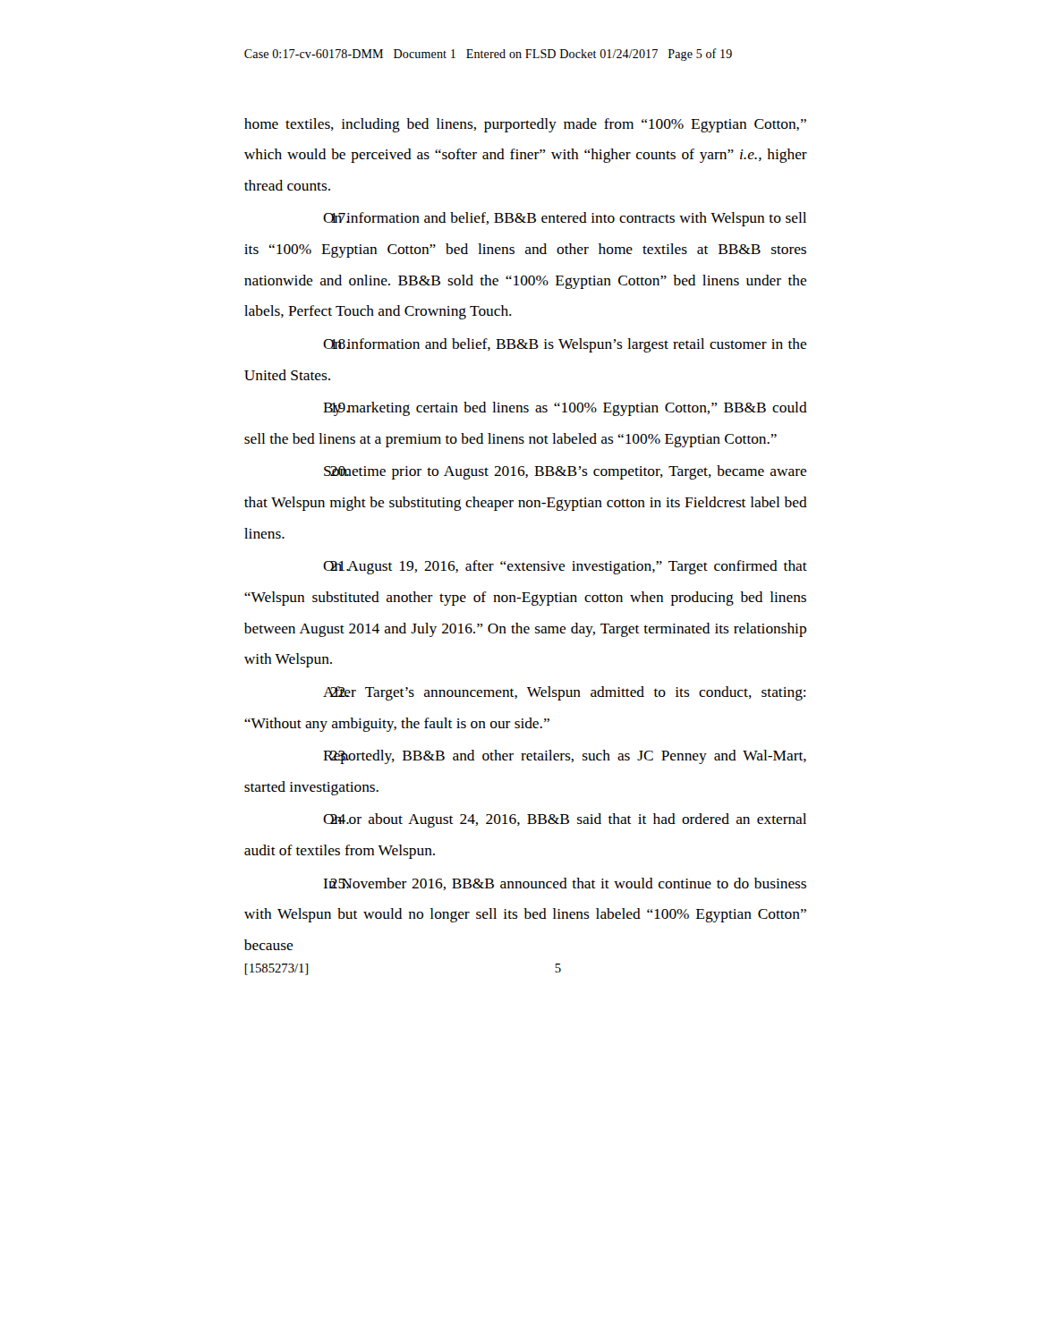Case 0:17-cv-60178-DMM Document 1 Entered on FLSD Docket 01/24/2017 Page 5 of 19
home textiles, including bed linens, purportedly made from “100% Egyptian Cotton,” which would be perceived as “softer and finer” with “higher counts of yarn” i.e., higher thread counts.
17. On information and belief, BB&B entered into contracts with Welspun to sell its “100% Egyptian Cotton” bed linens and other home textiles at BB&B stores nationwide and online. BB&B sold the “100% Egyptian Cotton” bed linens under the labels, Perfect Touch and Crowning Touch.
18. On information and belief, BB&B is Welspun’s largest retail customer in the United States.
19. By marketing certain bed linens as “100% Egyptian Cotton,” BB&B could sell the bed linens at a premium to bed linens not labeled as “100% Egyptian Cotton.”
20. Sometime prior to August 2016, BB&B’s competitor, Target, became aware that Welspun might be substituting cheaper non-Egyptian cotton in its Fieldcrest label bed linens.
21. On August 19, 2016, after “extensive investigation,” Target confirmed that “Welspun substituted another type of non-Egyptian cotton when producing bed linens between August 2014 and July 2016.” On the same day, Target terminated its relationship with Welspun.
22. After Target’s announcement, Welspun admitted to its conduct, stating: “Without any ambiguity, the fault is on our side.”
23. Reportedly, BB&B and other retailers, such as JC Penney and Wal-Mart, started investigations.
24. On or about August 24, 2016, BB&B said that it had ordered an external audit of textiles from Welspun.
25. In November 2016, BB&B announced that it would continue to do business with Welspun but would no longer sell its bed linens labeled “100% Egyptian Cotton” because
[1585273/1]
5